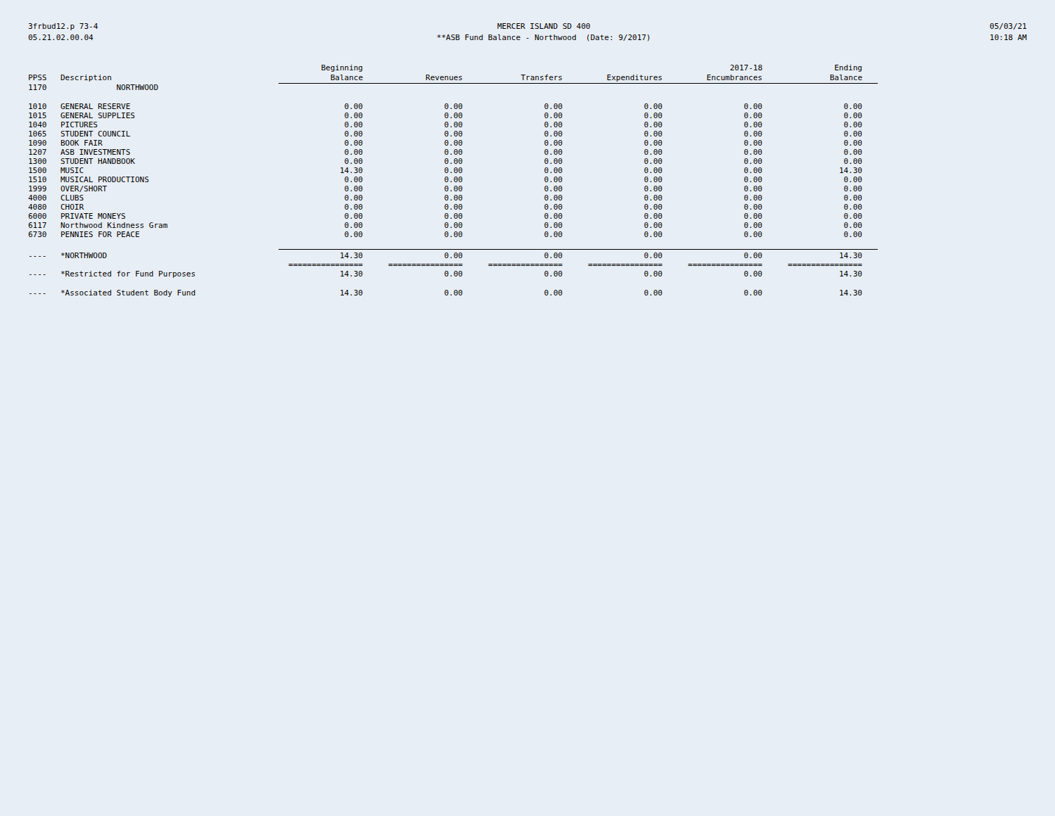3frbud12.p 73-4 05.21.02.00.04
MERCER ISLAND SD 400 **ASB Fund Balance - Northwood (Date: 9/2017)
05/03/21 10:18 AM
| | | Beginning | | | | 2017-18 | Ending |
| PPSS | Description | Balance | Revenues | Transfers | Expenditures | Encumbrances | Balance |
| 1170 | NORTHWOOD | | | | | | |
| 1010 | GENERAL RESERVE | 0.00 | 0.00 | 0.00 | 0.00 | 0.00 | 0.00 |
| 1015 | GENERAL SUPPLIES | 0.00 | 0.00 | 0.00 | 0.00 | 0.00 | 0.00 |
| 1040 | PICTURES | 0.00 | 0.00 | 0.00 | 0.00 | 0.00 | 0.00 |
| 1065 | STUDENT COUNCIL | 0.00 | 0.00 | 0.00 | 0.00 | 0.00 | 0.00 |
| 1090 | BOOK FAIR | 0.00 | 0.00 | 0.00 | 0.00 | 0.00 | 0.00 |
| 1207 | ASB INVESTMENTS | 0.00 | 0.00 | 0.00 | 0.00 | 0.00 | 0.00 |
| 1300 | STUDENT HANDBOOK | 0.00 | 0.00 | 0.00 | 0.00 | 0.00 | 0.00 |
| 1500 | MUSIC | 14.30 | 0.00 | 0.00 | 0.00 | 0.00 | 14.30 |
| 1510 | MUSICAL PRODUCTIONS | 0.00 | 0.00 | 0.00 | 0.00 | 0.00 | 0.00 |
| 1999 | OVER/SHORT | 0.00 | 0.00 | 0.00 | 0.00 | 0.00 | 0.00 |
| 4000 | CLUBS | 0.00 | 0.00 | 0.00 | 0.00 | 0.00 | 0.00 |
| 4080 | CHOIR | 0.00 | 0.00 | 0.00 | 0.00 | 0.00 | 0.00 |
| 6000 | PRIVATE MONEYS | 0.00 | 0.00 | 0.00 | 0.00 | 0.00 | 0.00 |
| 6117 | Northwood Kindness Gram | 0.00 | 0.00 | 0.00 | 0.00 | 0.00 | 0.00 |
| 6730 | PENNIES FOR PEACE | 0.00 | 0.00 | 0.00 | 0.00 | 0.00 | 0.00 |
| ---- | *NORTHWOOD | 14.30 | 0.00 | 0.00 | 0.00 | 0.00 | 14.30 |
| | | ================ | ================ | ================ | ================ | ================ | ================ |
| ---- | *Restricted for Fund Purposes | 14.30 | 0.00 | 0.00 | 0.00 | 0.00 | 14.30 |
| ---- | *Associated Student Body Fund | 14.30 | 0.00 | 0.00 | 0.00 | 0.00 | 14.30 |